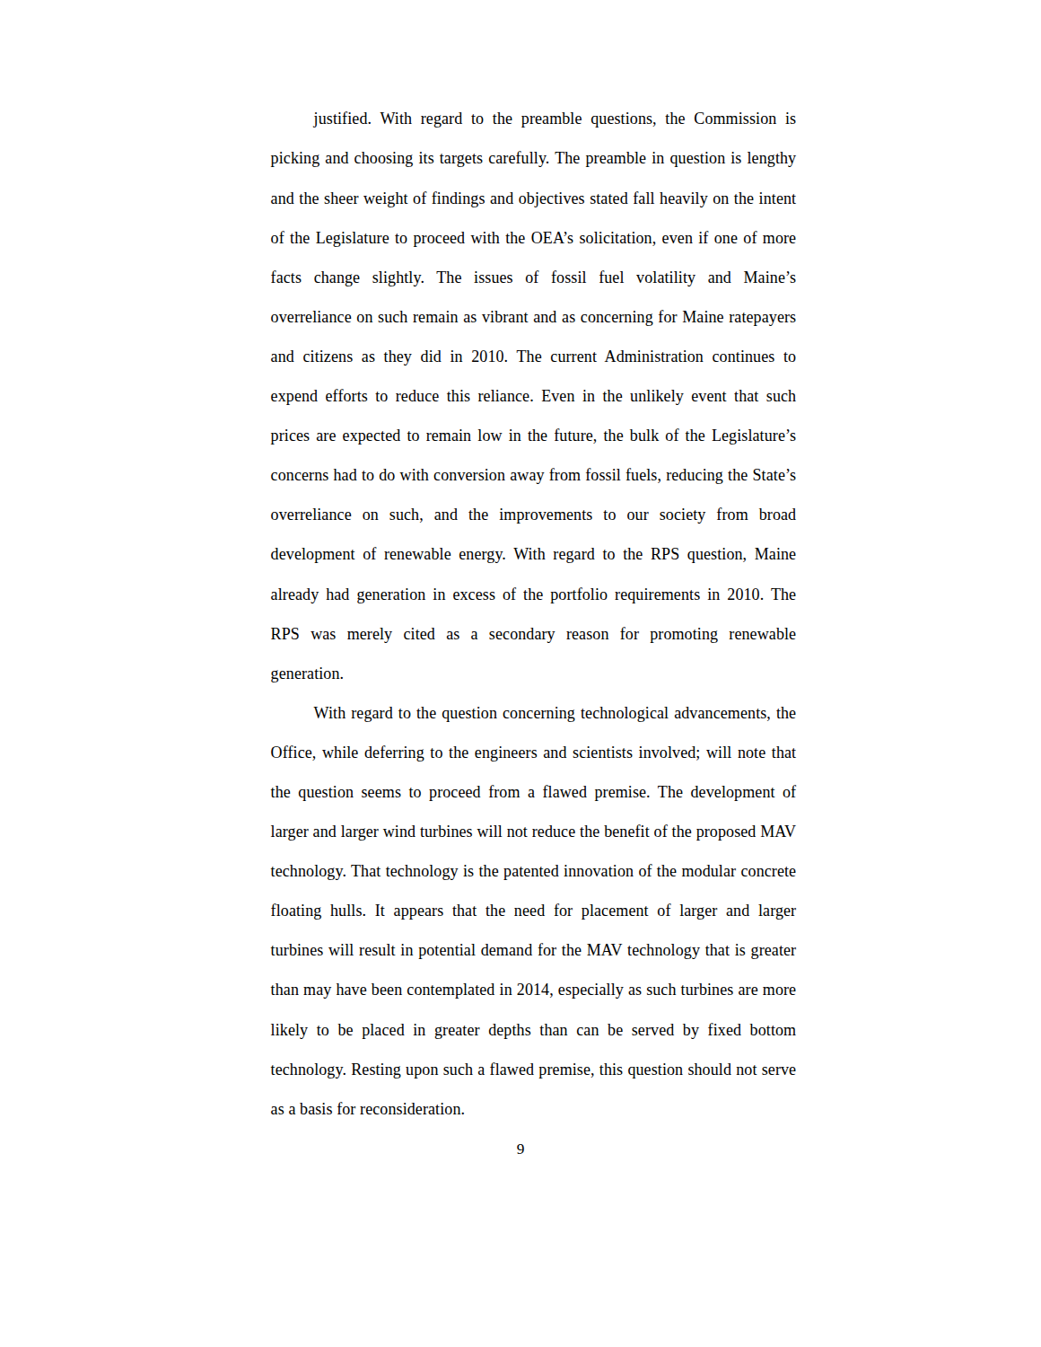justified. With regard to the preamble questions, the Commission is picking and choosing its targets carefully. The preamble in question is lengthy and the sheer weight of findings and objectives stated fall heavily on the intent of the Legislature to proceed with the OEA’s solicitation, even if one of more facts change slightly. The issues of fossil fuel volatility and Maine’s overreliance on such remain as vibrant and as concerning for Maine ratepayers and citizens as they did in 2010. The current Administration continues to expend efforts to reduce this reliance. Even in the unlikely event that such prices are expected to remain low in the future, the bulk of the Legislature’s concerns had to do with conversion away from fossil fuels, reducing the State’s overreliance on such, and the improvements to our society from broad development of renewable energy. With regard to the RPS question, Maine already had generation in excess of the portfolio requirements in 2010. The RPS was merely cited as a secondary reason for promoting renewable generation.
With regard to the question concerning technological advancements, the Office, while deferring to the engineers and scientists involved; will note that the question seems to proceed from a flawed premise. The development of larger and larger wind turbines will not reduce the benefit of the proposed MAV technology. That technology is the patented innovation of the modular concrete floating hulls. It appears that the need for placement of larger and larger turbines will result in potential demand for the MAV technology that is greater than may have been contemplated in 2014, especially as such turbines are more likely to be placed in greater depths than can be served by fixed bottom technology. Resting upon such a flawed premise, this question should not serve as a basis for reconsideration.
9